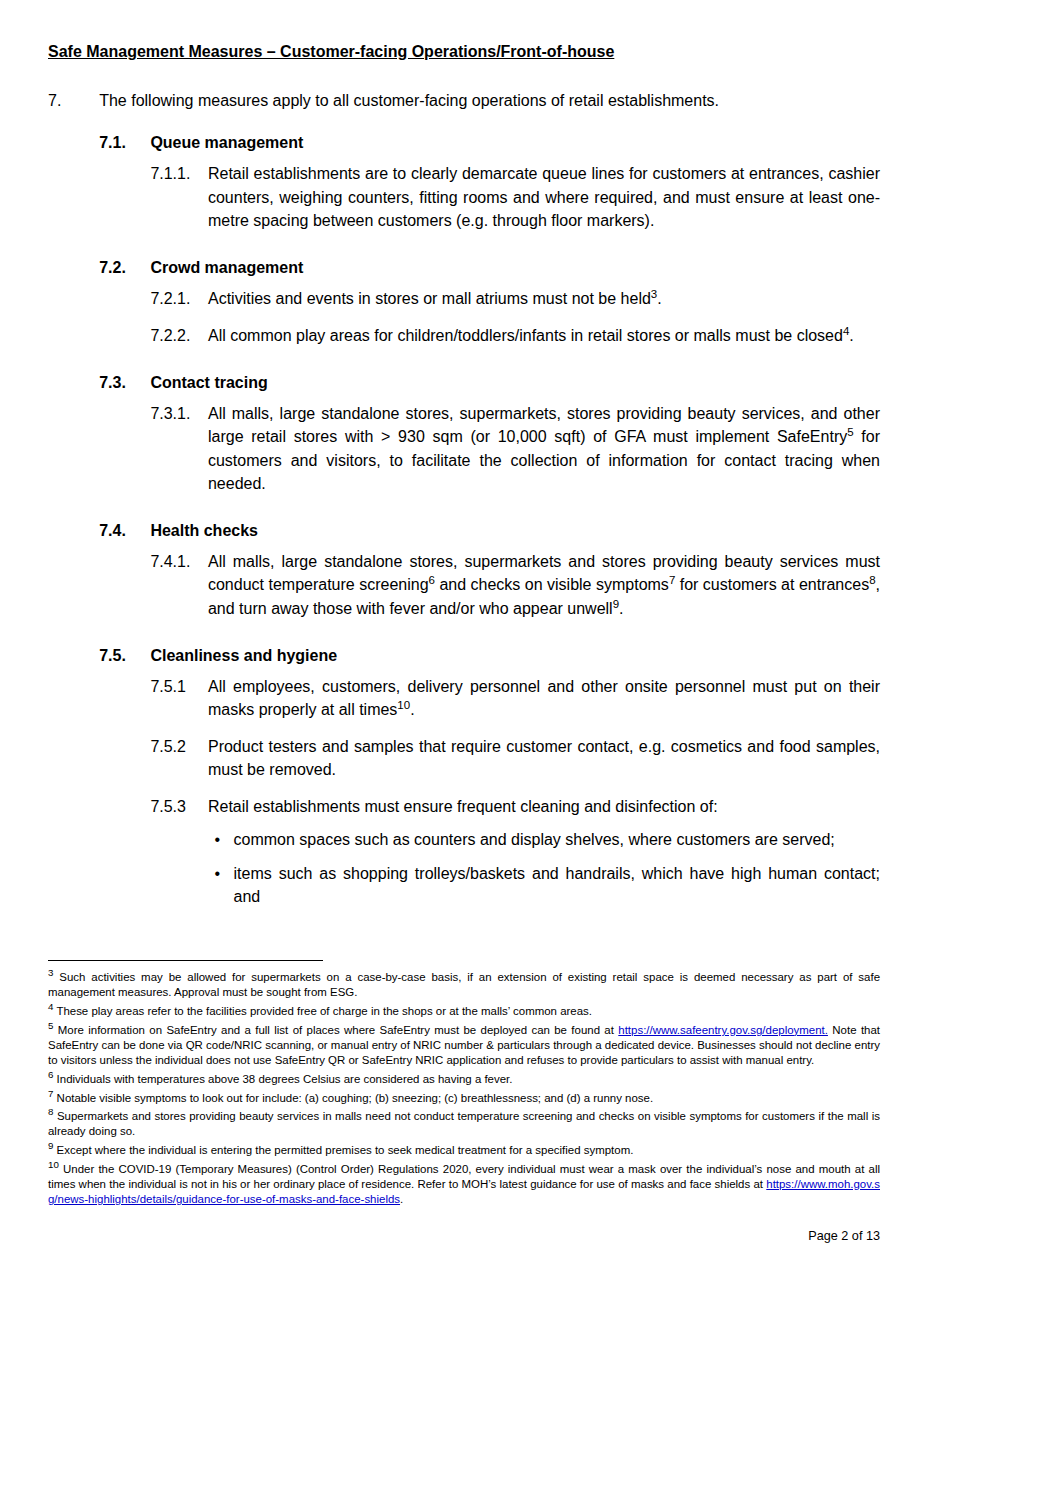Safe Management Measures – Customer-facing Operations/Front-of-house
7.
The following measures apply to all customer-facing operations of retail establishments.
7.1. Queue management
7.1.1.
Retail establishments are to clearly demarcate queue lines for customers at entrances, cashier counters, weighing counters, fitting rooms and where required, and must ensure at least one-metre spacing between customers (e.g. through floor markers).
7.2. Crowd management
7.2.1.
Activities and events in stores or mall atriums must not be held3.
7.2.2.
All common play areas for children/toddlers/infants in retail stores or malls must be closed4.
7.3. Contact tracing
7.3.1.
All malls, large standalone stores, supermarkets, stores providing beauty services, and other large retail stores with > 930 sqm (or 10,000 sqft) of GFA must implement SafeEntry5 for customers and visitors, to facilitate the collection of information for contact tracing when needed.
7.4. Health checks
7.4.1.
All malls, large standalone stores, supermarkets and stores providing beauty services must conduct temperature screening6 and checks on visible symptoms7 for customers at entrances8, and turn away those with fever and/or who appear unwell9.
7.5. Cleanliness and hygiene
7.5.1
All employees, customers, delivery personnel and other onsite personnel must put on their masks properly at all times10.
7.5.2
Product testers and samples that require customer contact, e.g. cosmetics and food samples, must be removed.
7.5.3
Retail establishments must ensure frequent cleaning and disinfection of:
common spaces such as counters and display shelves, where customers are served;
items such as shopping trolleys/baskets and handrails, which have high human contact; and
3 Such activities may be allowed for supermarkets on a case-by-case basis, if an extension of existing retail space is deemed necessary as part of safe management measures. Approval must be sought from ESG.
4 These play areas refer to the facilities provided free of charge in the shops or at the malls’ common areas.
5 More information on SafeEntry and a full list of places where SafeEntry must be deployed can be found at https://www.safeentry.gov.sg/deployment. Note that SafeEntry can be done via QR code/NRIC scanning, or manual entry of NRIC number & particulars through a dedicated device. Businesses should not decline entry to visitors unless the individual does not use SafeEntry QR or SafeEntry NRIC application and refuses to provide particulars to assist with manual entry.
6 Individuals with temperatures above 38 degrees Celsius are considered as having a fever.
7 Notable visible symptoms to look out for include: (a) coughing; (b) sneezing; (c) breathlessness; and (d) a runny nose.
8 Supermarkets and stores providing beauty services in malls need not conduct temperature screening and checks on visible symptoms for customers if the mall is already doing so.
9 Except where the individual is entering the permitted premises to seek medical treatment for a specified symptom.
10 Under the COVID-19 (Temporary Measures) (Control Order) Regulations 2020, every individual must wear a mask over the individual’s nose and mouth at all times when the individual is not in his or her ordinary place of residence. Refer to MOH’s latest guidance for use of masks and face shields at https://www.moh.gov.sg/news-highlights/details/guidance-for-use-of-masks-and-face-shields.
Page 2 of 13